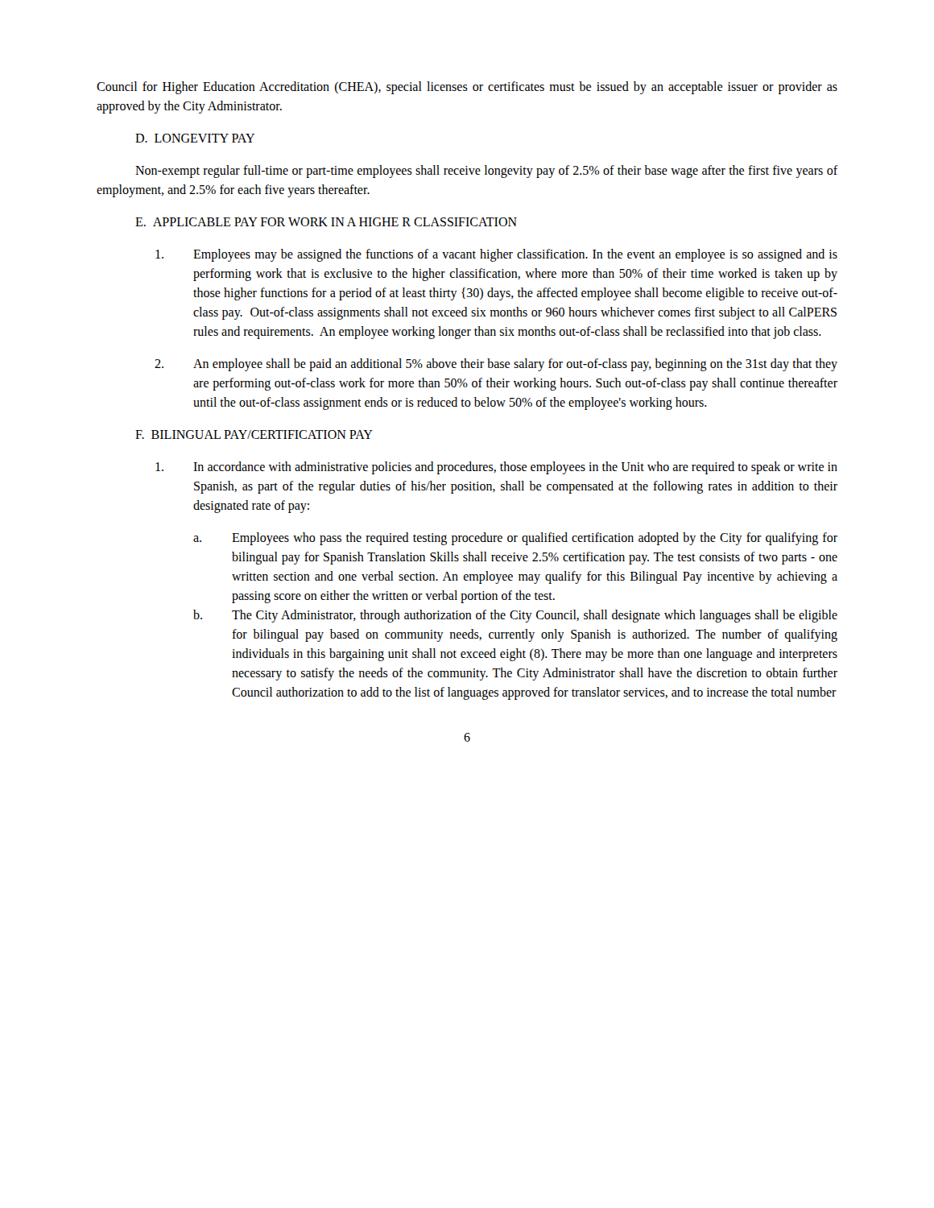Council for Higher Education Accreditation (CHEA), special licenses or certificates must be issued by an acceptable issuer or provider as approved by the City Administrator.
D. LONGEVITY PAY
Non-exempt regular full-time or part-time employees shall receive longevity pay of 2.5% of their base wage after the first five years of employment, and 2.5% for each five years thereafter.
E. APPLICABLE PAY FOR WORK IN A HIGHE R CLASSIFICATION
1.
Employees may be assigned the functions of a vacant higher classification. In the event an employee is so assigned and is performing work that is exclusive to the higher classification, where more than 50% of their time worked is taken up by those higher functions for a period of at least thirty {30) days, the affected employee shall become eligible to receive out-of-class pay. Out-of-class assignments shall not exceed six months or 960 hours whichever comes first subject to all CalPERS rules and requirements. An employee working longer than six months out-of-class shall be reclassified into that job class.
2.
An employee shall be paid an additional 5% above their base salary for out-of-class pay, beginning on the 31st day that they are performing out-of-class work for more than 50% of their working hours. Such out-of-class pay shall continue thereafter until the out-of-class assignment ends or is reduced to below 50% of the employee's working hours.
F. BILINGUAL PAY/CERTIFICATION PAY
1.
In accordance with administrative policies and procedures, those employees in the Unit who are required to speak or write in Spanish, as part of the regular duties of his/her position, shall be compensated at the following rates in addition to their designated rate of pay:
a.
Employees who pass the required testing procedure or qualified certification adopted by the City for qualifying for bilingual pay for Spanish Translation Skills shall receive 2.5% certification pay. The test consists of two parts - one written section and one verbal section. An employee may qualify for this Bilingual Pay incentive by achieving a passing score on either the written or verbal portion of the test.
b.
The City Administrator, through authorization of the City Council, shall designate which languages shall be eligible for bilingual pay based on community needs, currently only Spanish is authorized. The number of qualifying individuals in this bargaining unit shall not exceed eight (8). There may be more than one language and interpreters necessary to satisfy the needs of the community. The City Administrator shall have the discretion to obtain further Council authorization to add to the list of languages approved for translator services, and to increase the total number
6